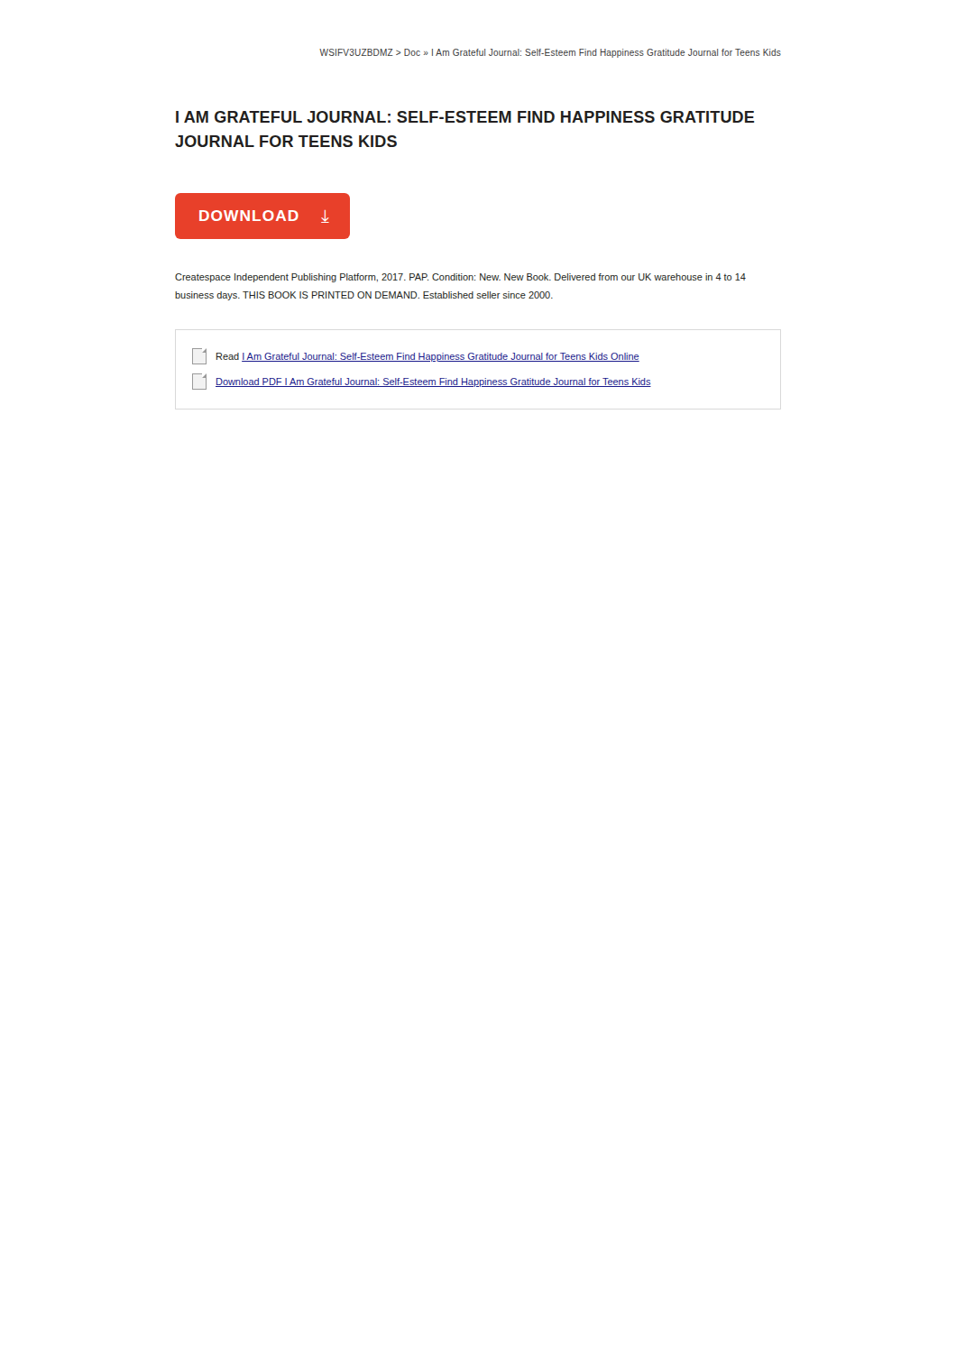WSIFV3UZBDMZ > Doc » I Am Grateful Journal: Self-Esteem Find Happiness Gratitude Journal for Teens Kids
I Am Grateful Journal: Self-Esteem Find Happiness Gratitude Journal for Teens Kids
DOWNLOAD ⤓
Createspace Independent Publishing Platform, 2017. PAP. Condition: New. New Book. Delivered from our UK warehouse in 4 to 14 business days. THIS BOOK IS PRINTED ON DEMAND. Established seller since 2000.
Read I Am Grateful Journal: Self-Esteem Find Happiness Gratitude Journal for Teens Kids Online
Download PDF I Am Grateful Journal: Self-Esteem Find Happiness Gratitude Journal for Teens Kids